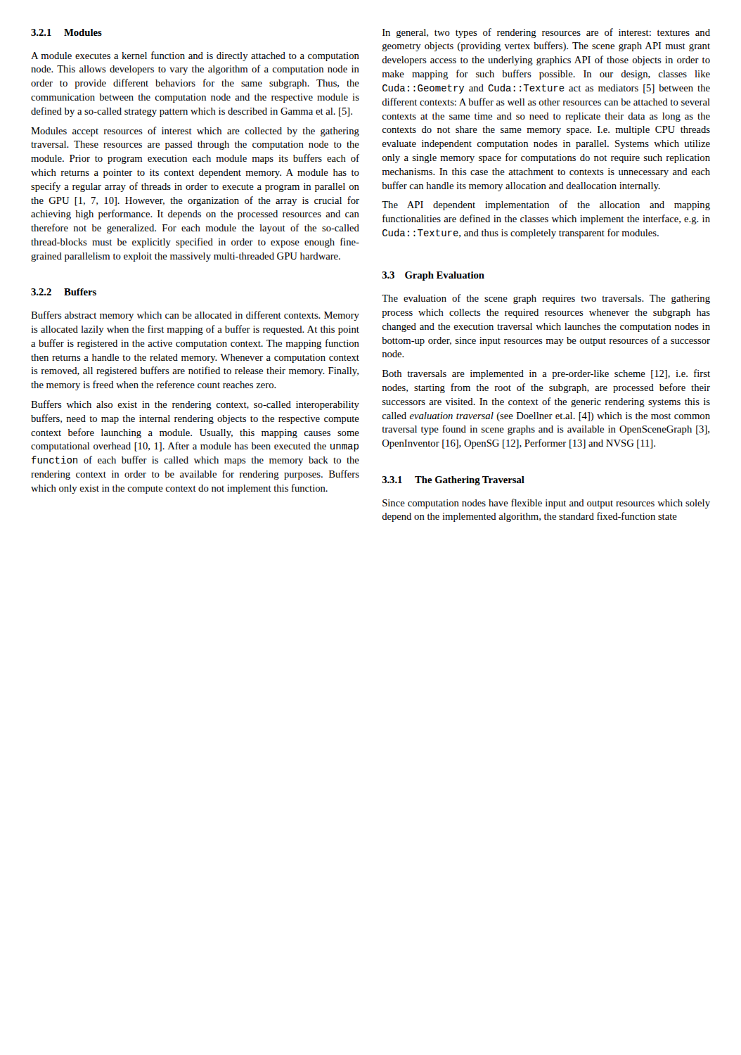3.2.1 Modules
A module executes a kernel function and is directly attached to a computation node. This allows developers to vary the algorithm of a computation node in order to provide different behaviors for the same subgraph. Thus, the communication between the computation node and the respective module is defined by a so-called strategy pattern which is described in Gamma et al. [5].
Modules accept resources of interest which are collected by the gathering traversal. These resources are passed through the computation node to the module. Prior to program execution each module maps its buffers each of which returns a pointer to its context dependent memory. A module has to specify a regular array of threads in order to execute a program in parallel on the GPU [1, 7, 10]. However, the organization of the array is crucial for achieving high performance. It depends on the processed resources and can therefore not be generalized. For each module the layout of the so-called thread-blocks must be explicitly specified in order to expose enough fine-grained parallelism to exploit the massively multi-threaded GPU hardware.
3.2.2 Buffers
Buffers abstract memory which can be allocated in different contexts. Memory is allocated lazily when the first mapping of a buffer is requested. At this point a buffer is registered in the active computation context. The mapping function then returns a handle to the related memory. Whenever a computation context is removed, all registered buffers are notified to release their memory. Finally, the memory is freed when the reference count reaches zero.
Buffers which also exist in the rendering context, so-called interoperability buffers, need to map the internal rendering objects to the respective compute context before launching a module. Usually, this mapping causes some computational overhead [10, 1]. After a module has been executed the unmap function of each buffer is called which maps the memory back to the rendering context in order to be available for rendering purposes. Buffers which only exist in the compute context do not implement this function.
In general, two types of rendering resources are of interest: textures and geometry objects (providing vertex buffers). The scene graph API must grant developers access to the underlying graphics API of those objects in order to make mapping for such buffers possible. In our design, classes like Cuda::Geometry and Cuda::Texture act as mediators [5] between the different contexts: A buffer as well as other resources can be attached to several contexts at the same time and so need to replicate their data as long as the contexts do not share the same memory space. I.e. multiple CPU threads evaluate independent computation nodes in parallel. Systems which utilize only a single memory space for computations do not require such replication mechanisms. In this case the attachment to contexts is unnecessary and each buffer can handle its memory allocation and deallocation internally.
The API dependent implementation of the allocation and mapping functionalities are defined in the classes which implement the interface, e.g. in Cuda::Texture, and thus is completely transparent for modules.
3.3 Graph Evaluation
The evaluation of the scene graph requires two traversals. The gathering process which collects the required resources whenever the subgraph has changed and the execution traversal which launches the computation nodes in bottom-up order, since input resources may be output resources of a successor node.
Both traversals are implemented in a pre-order-like scheme [12], i.e. first nodes, starting from the root of the subgraph, are processed before their successors are visited. In the context of the generic rendering systems this is called evaluation traversal (see Doellner et.al. [4]) which is the most common traversal type found in scene graphs and is available in OpenSceneGraph [3], OpenInventor [16], OpenSG [12], Performer [13] and NVSG [11].
3.3.1 The Gathering Traversal
Since computation nodes have flexible input and output resources which solely depend on the implemented algorithm, the standard fixed-function state